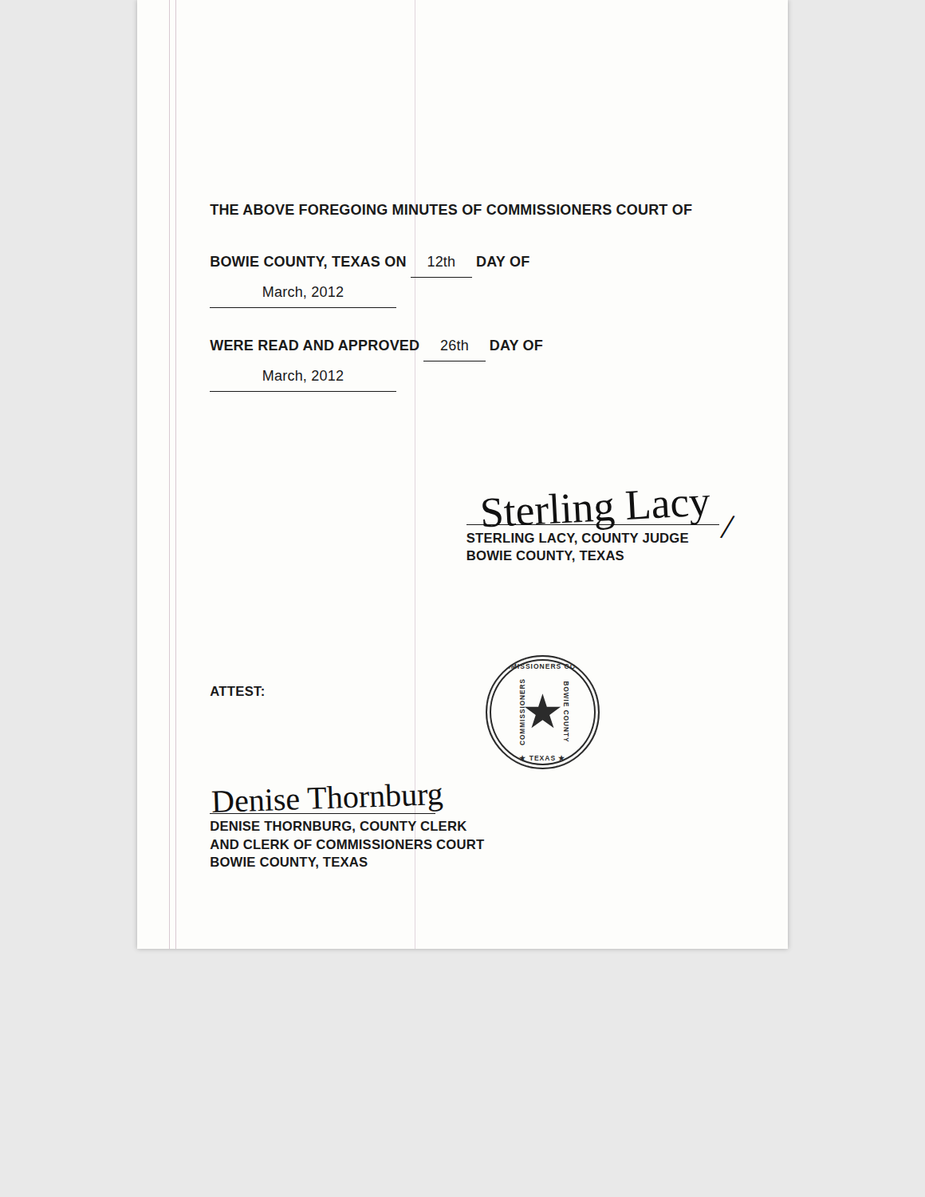The above foregoing minutes of Commissioners Court of
Bowie County, Texas on 12th day of March, 2012
Were read and approved 26th day of March, 2012
Sterling Lacy /
Sterling Lacy, County Judge
Bowie County, Texas
Attest:
Denise Thornburg
Denise Thornburg, County Clerk
and Clerk of Commissioners Court
Bowie County, Texas
COMMISSIONERS COURT
COMMISSIONERS
BOWIE COUNTY
★ TEXAS ★
★